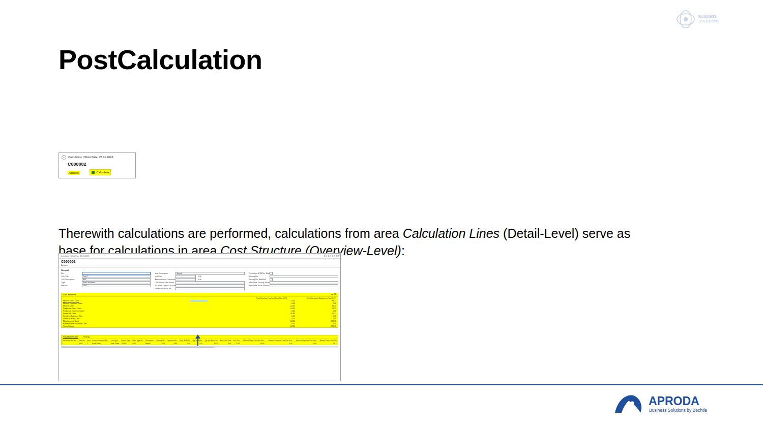BUSINESS SOLUTIONS
PostCalculation
← Calculation | Work Date: 26.01.2023
C000002
Actions
Calculate
Therewith calculations are performed, calculations from area Calculation Lines (Detail-Level) serve as base for calculations in area Cost Structure (Overview-Level):
Calculation | Work Date: 26.01.2023 ✕
C000002
Actions
General
No.
Calc Title Test 2
Calc Description WIP
Type PostCalculation
Item No. 1000
Item Description Bicycle
unit Size 0.00
Administrative Overhead Costs % 0.00
Calculation Time Frame
No. Prod. Order Calculated
Production BOM No.
Production BOM No. Modified
Routing No.
Routing No. Modified
Filter Prod. Routing Version
Filter Prod. BOM Version
Cost Structure ✎ ☷
PostCalculation Total unit Base Unit (LCY) PostCalculation Manufact. in Total (LCY)
| Material Direct Costs | | 22.04 | 66.13 |
| Material Overhead Costs | | 0.00 | 0.00 |
| Material Costs | | 22.04 | 66.13 |
| Production Direct Costs | | -20.40 | -71.22 |
| Production Overhead Costs | | 0.00 | 0.00 |
| Production Costs | | -40.84 | -71.22 |
| Partial up Subcontr. Cost | | 0.00 | 0.00 |
| Partial up Scrap Cost | | 0.00 | 0.00 |
| Manufacturing Costs | | -60.84 | -136.35 |
| Administrative Overhead Costs | | 0.00 | 0.00 |
| Cost of Goods | | -60.84 | -136.35 |
Calculation Lines Settings
| Calculation Line No. | Item No. | Level | Source Document No. | Line Type | Source Type | Order Type No. | Description | Routing No. | Operation No. | Prod. BOM No. | Qty. per Base | Qty. per Base Unit | Base Unit Code | Unit Cost | Material Direct Cost Unit Price | Material Overhead Cost Unit Price | Material Overhead Cost Total | Material Direct Cost Total |
| --- | --- | --- | --- | --- | --- | --- | --- | --- | --- | --- | --- | --- | --- | --- | --- | --- | --- | --- |
| 1 | 1000 | 1 | Prod. Order | Prod. Order | 101100 | 1000 | Bicycle | 1000 | 1000 | 1.00 | 1.00 | PCS | 0.00 | 22.04 | -20.40 | 0.00 | 0.00 | 66.13 |
APRODA Business Solutions by Bechtle